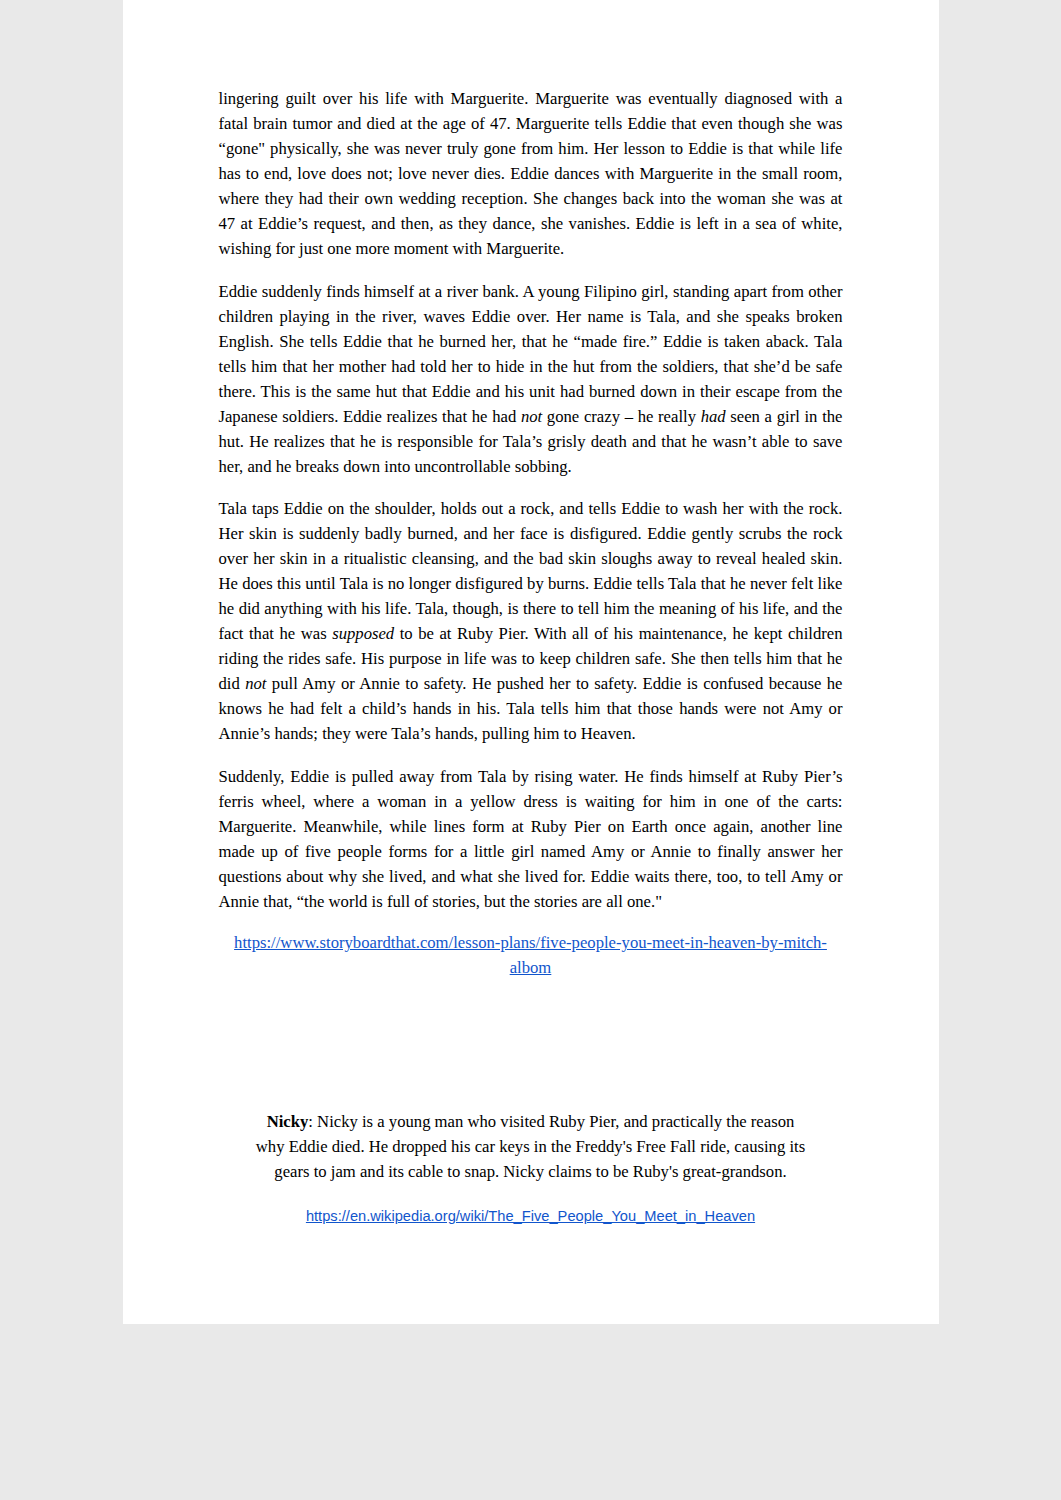lingering guilt over his life with Marguerite. Marguerite was eventually diagnosed with a fatal brain tumor and died at the age of 47. Marguerite tells Eddie that even though she was “gone" physically, she was never truly gone from him. Her lesson to Eddie is that while life has to end, love does not; love never dies. Eddie dances with Marguerite in the small room, where they had their own wedding reception. She changes back into the woman she was at 47 at Eddie’s request, and then, as they dance, she vanishes. Eddie is left in a sea of white, wishing for just one more moment with Marguerite.
Eddie suddenly finds himself at a river bank. A young Filipino girl, standing apart from other children playing in the river, waves Eddie over. Her name is Tala, and she speaks broken English. She tells Eddie that he burned her, that he “made fire.” Eddie is taken aback. Tala tells him that her mother had told her to hide in the hut from the soldiers, that she’d be safe there. This is the same hut that Eddie and his unit had burned down in their escape from the Japanese soldiers. Eddie realizes that he had not gone crazy – he really had seen a girl in the hut. He realizes that he is responsible for Tala’s grisly death and that he wasn’t able to save her, and he breaks down into uncontrollable sobbing.
Tala taps Eddie on the shoulder, holds out a rock, and tells Eddie to wash her with the rock. Her skin is suddenly badly burned, and her face is disfigured. Eddie gently scrubs the rock over her skin in a ritualistic cleansing, and the bad skin sloughs away to reveal healed skin. He does this until Tala is no longer disfigured by burns. Eddie tells Tala that he never felt like he did anything with his life. Tala, though, is there to tell him the meaning of his life, and the fact that he was supposed to be at Ruby Pier. With all of his maintenance, he kept children riding the rides safe. His purpose in life was to keep children safe. She then tells him that he did not pull Amy or Annie to safety. He pushed her to safety. Eddie is confused because he knows he had felt a child’s hands in his. Tala tells him that those hands were not Amy or Annie’s hands; they were Tala’s hands, pulling him to Heaven.
Suddenly, Eddie is pulled away from Tala by rising water. He finds himself at Ruby Pier’s ferris wheel, where a woman in a yellow dress is waiting for him in one of the carts: Marguerite. Meanwhile, while lines form at Ruby Pier on Earth once again, another line made up of five people forms for a little girl named Amy or Annie to finally answer her questions about why she lived, and what she lived for. Eddie waits there, too, to tell Amy or Annie that, “the world is full of stories, but the stories are all one."
https://www.storyboardthat.com/lesson-plans/five-people-you-meet-in-heaven-by-mitch-albom
Nicky: Nicky is a young man who visited Ruby Pier, and practically the reason why Eddie died. He dropped his car keys in the Freddy's Free Fall ride, causing its gears to jam and its cable to snap. Nicky claims to be Ruby's great-grandson.
https://en.wikipedia.org/wiki/The_Five_People_You_Meet_in_Heaven